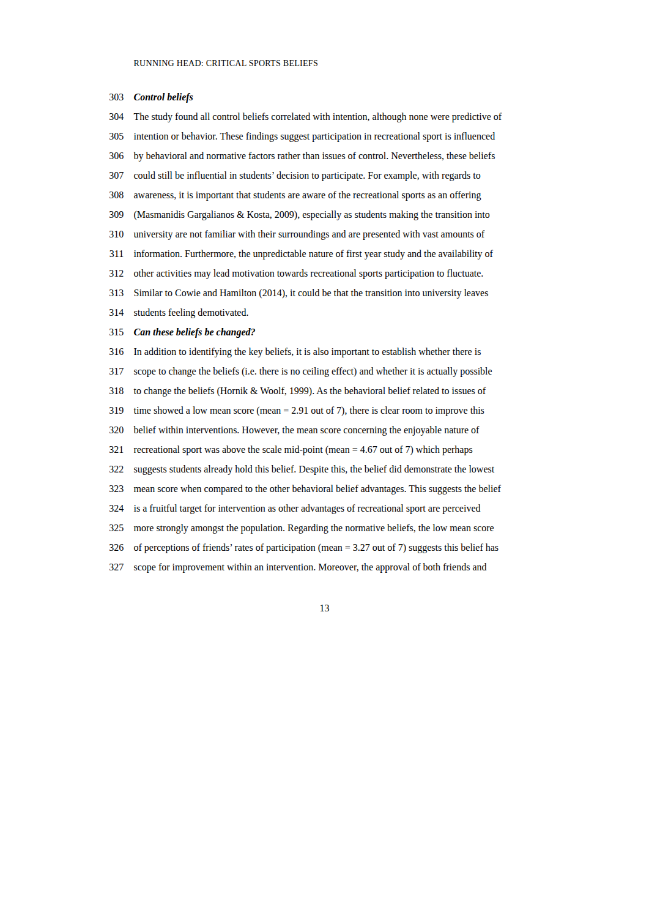RUNNING HEAD: CRITICAL SPORTS BELIEFS
Control beliefs
The study found all control beliefs correlated with intention, although none were predictive of
intention or behavior. These findings suggest participation in recreational sport is influenced
by behavioral and normative factors rather than issues of control. Nevertheless, these beliefs
could still be influential in students’ decision to participate. For example, with regards to
awareness, it is important that students are aware of the recreational sports as an offering
(Masmanidis Gargalianos & Kosta, 2009), especially as students making the transition into
university are not familiar with their surroundings and are presented with vast amounts of
information. Furthermore, the unpredictable nature of first year study and the availability of
other activities may lead motivation towards recreational sports participation to fluctuate.
Similar to Cowie and Hamilton (2014), it could be that the transition into university leaves
students feeling demotivated.
Can these beliefs be changed?
In addition to identifying the key beliefs, it is also important to establish whether there is
scope to change the beliefs (i.e. there is no ceiling effect) and whether it is actually possible
to change the beliefs (Hornik & Woolf, 1999). As the behavioral belief related to issues of
time showed a low mean score (mean = 2.91 out of 7), there is clear room to improve this
belief within interventions. However, the mean score concerning the enjoyable nature of
recreational sport was above the scale mid-point (mean = 4.67 out of 7) which perhaps
suggests students already hold this belief. Despite this, the belief did demonstrate the lowest
mean score when compared to the other behavioral belief advantages. This suggests the belief
is a fruitful target for intervention as other advantages of recreational sport are perceived
more strongly amongst the population. Regarding the normative beliefs, the low mean score
of perceptions of friends’ rates of participation (mean = 3.27 out of 7) suggests this belief has
scope for improvement within an intervention. Moreover, the approval of both friends and
13